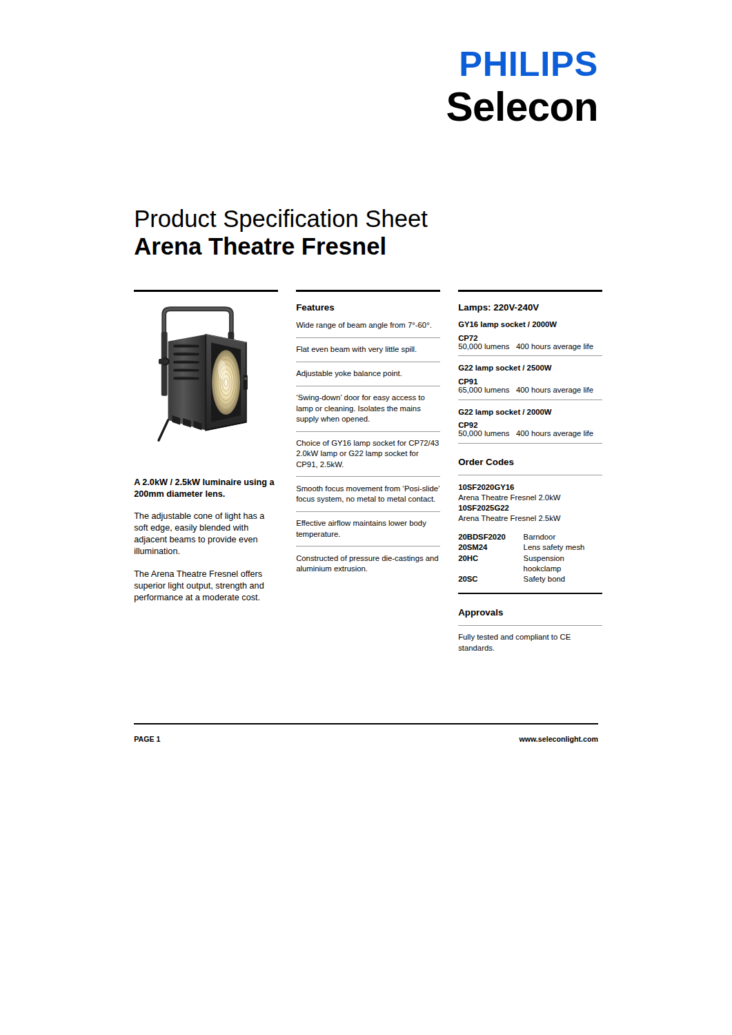PHILIPS
Selecon
Product Specification Sheet Arena Theatre Fresnel
A 2.0kW / 2.5kW luminaire using a 200mm diameter lens.
The adjustable cone of light has a soft edge, easily blended with adjacent beams to provide even illumination.
The Arena Theatre Fresnel offers superior light output, strength and performance at a moderate cost.
Features
Wide range of beam angle from 7°-60°.
Flat even beam with very little spill.
Adjustable yoke balance point.
‘Swing-down’ door for easy access to lamp or cleaning. Isolates the mains supply when opened.
Choice of GY16 lamp socket for CP72/43 2.0kW lamp or G22 lamp socket for CP91, 2.5kW.
Smooth focus movement from ‘Posi-slide’ focus system, no metal to metal contact.
Effective airflow maintains lower body temperature.
Constructed of pressure die-castings and aluminium extrusion.
Lamps: 220V-240V
GY16 lamp socket / 2000W
CP72
50,000 lumens 400 hours average life
G22 lamp socket / 2500W
CP91
65,000 lumens 400 hours average life
G22 lamp socket / 2000W
CP92
50,000 lumens 400 hours average life
Order Codes
10SF2020GY16
Arena Theatre Fresnel 2.0kW
10SF2025G22
Arena Theatre Fresnel 2.5kW
20BDSF2020 Barndoor
20SM24 Lens safety mesh
20HC Suspension hookclamp
20SC Safety bond
Approvals
Fully tested and compliant to CE standards.
PAGE 1 www.seleconlight.com